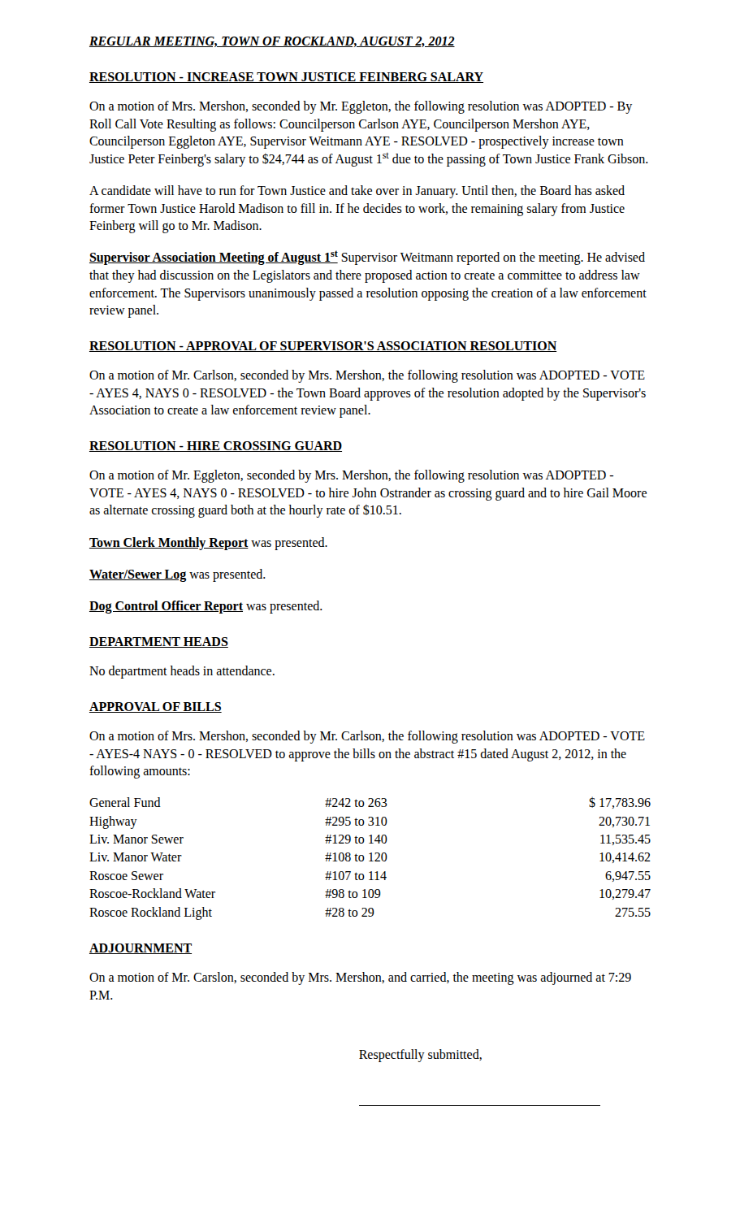REGULAR MEETING, TOWN OF ROCKLAND, AUGUST 2, 2012
RESOLUTION - INCREASE TOWN JUSTICE FEINBERG SALARY
On a motion of Mrs. Mershon, seconded by Mr. Eggleton, the following resolution was ADOPTED - By Roll Call Vote Resulting as follows: Councilperson Carlson AYE, Councilperson Mershon AYE, Councilperson Eggleton AYE, Supervisor Weitmann AYE - RESOLVED - prospectively increase town Justice Peter Feinberg's salary to $24,744 as of August 1st due to the passing of Town Justice Frank Gibson.
A candidate will have to run for Town Justice and take over in January. Until then, the Board has asked former Town Justice Harold Madison to fill in. If he decides to work, the remaining salary from Justice Feinberg will go to Mr. Madison.
Supervisor Association Meeting of August 1st Supervisor Weitmann reported on the meeting. He advised that they had discussion on the Legislators and there proposed action to create a committee to address law enforcement. The Supervisors unanimously passed a resolution opposing the creation of a law enforcement review panel.
RESOLUTION - APPROVAL OF SUPERVISOR'S ASSOCIATION RESOLUTION
On a motion of Mr. Carlson, seconded by Mrs. Mershon, the following resolution was ADOPTED - VOTE - AYES 4, NAYS 0 - RESOLVED - the Town Board approves of the resolution adopted by the Supervisor's Association to create a law enforcement review panel.
RESOLUTION - HIRE CROSSING GUARD
On a motion of Mr. Eggleton, seconded by Mrs. Mershon, the following resolution was ADOPTED - VOTE - AYES 4, NAYS 0 - RESOLVED - to hire John Ostrander as crossing guard and to hire Gail Moore as alternate crossing guard both at the hourly rate of $10.51.
Town Clerk Monthly Report was presented.
Water/Sewer Log was presented.
Dog Control Officer Report was presented.
DEPARTMENT HEADS
No department heads in attendance.
APPROVAL OF BILLS
On a motion of Mrs. Mershon, seconded by Mr. Carlson, the following resolution was ADOPTED - VOTE - AYES-4 NAYS - 0 - RESOLVED to approve the bills on the abstract #15 dated August 2, 2012, in the following amounts:
| General Fund | #242 to 263 | $ 17,783.96 |
| Highway | #295 to 310 | 20,730.71 |
| Liv. Manor Sewer | #129 to 140 | 11,535.45 |
| Liv. Manor Water | #108 to 120 | 10,414.62 |
| Roscoe Sewer | #107 to 114 | 6,947.55 |
| Roscoe-Rockland Water | #98 to 109 | 10,279.47 |
| Roscoe Rockland Light | #28 to 29 | 275.55 |
ADJOURNMENT
On a motion of Mr. Carslon, seconded by Mrs. Mershon, and carried, the meeting was adjourned at 7:29 P.M.
Respectfully submitted,